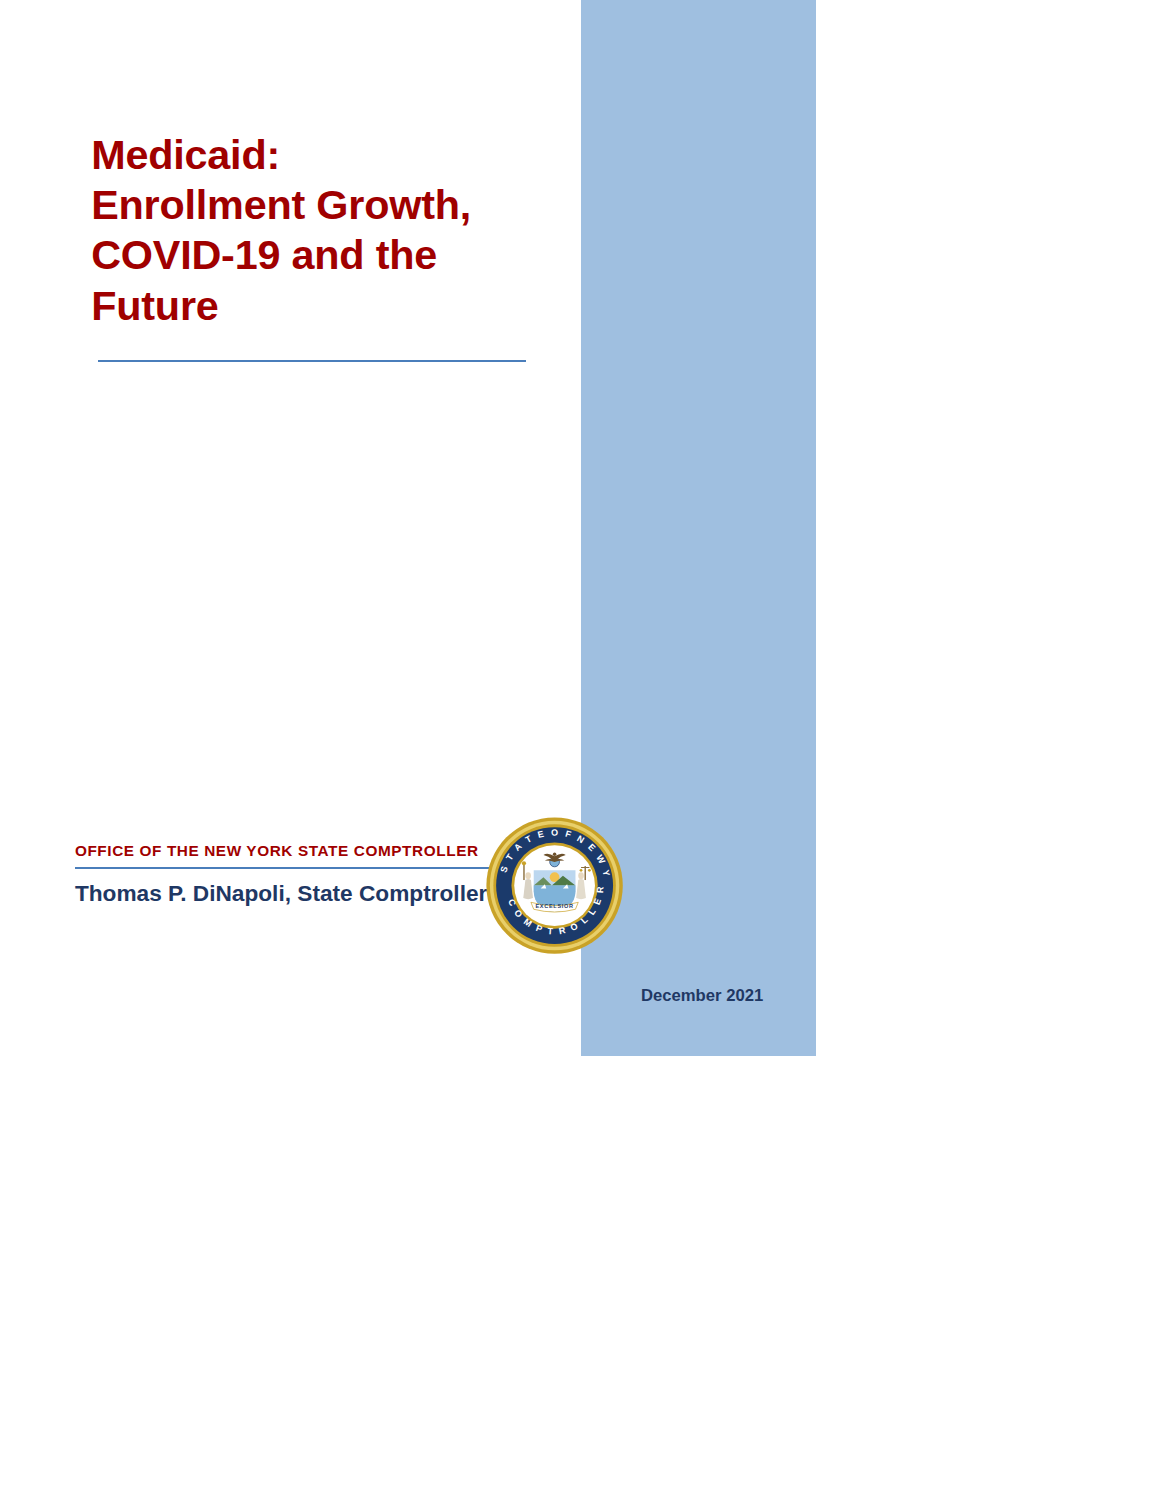Medicaid:
Enrollment Growth,
COVID-19 and the Future
OFFICE OF THE NEW YORK STATE COMPTROLLER
Thomas P. DiNapoli, State Comptroller
S T A T E O F N E W Y O R K C O M P T R O L L E R EXCELSIOR
December 2021